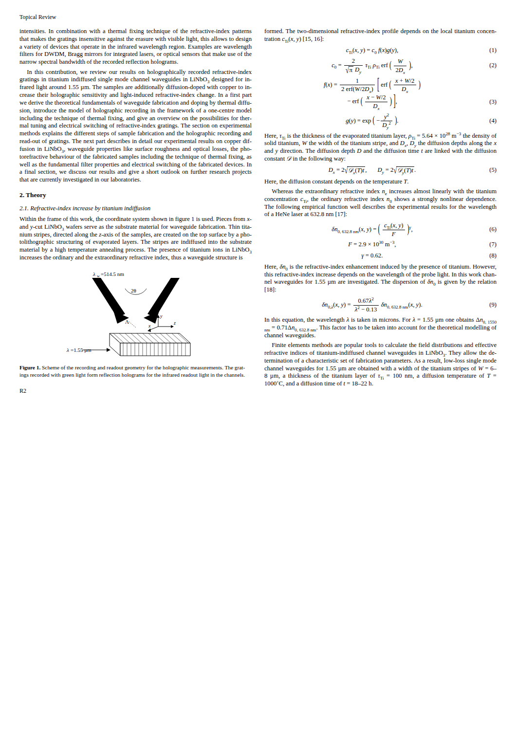Topical Review
intensities. In combination with a thermal fixing technique of the refractive-index patterns that makes the gratings insensitive against the erasure with visible light, this allows to design a variety of devices that operate in the infrared wavelength region. Examples are wavelength filters for DWDM, Bragg mirrors for integrated lasers, or optical sensors that make use of the narrow spectral bandwidth of the recorded reflection holograms.
In this contribution, we review our results on holographically recorded refractive-index gratings in titanium indiffused single mode channel waveguides in LiNbO3 designed for infrared light around 1.55 µm. The samples are additionally diffusion-doped with copper to increase their holographic sensitivity and light-induced refractive-index change. In a first part we derive the theoretical fundamentals of waveguide fabrication and doping by thermal diffusion, introduce the model of holographic recording in the framework of a one-centre model including the technique of thermal fixing, and give an overview on the possibilities for thermal tuning and electrical switching of refractive-index gratings. The section on experimental methods explains the different steps of sample fabrication and the holographic recording and read-out of gratings. The next part describes in detail our experimental results on copper diffusion in LiNbO3, waveguide properties like surface roughness and optical losses, the photorefractive behaviour of the fabricated samples including the technique of thermal fixing, as well as the fundamental filter properties and electrical switching of the fabricated devices. In a final section, we discuss our results and give a short outlook on further research projects that are currently investigated in our laboratories.
2. Theory
2.1. Refractive-index increase by titanium indiffusion
Within the frame of this work, the coordinate system shown in figure 1 is used. Pieces from x- and y-cut LiNbO3 wafers serve as the substrate material for waveguide fabrication. Thin titanium stripes, directed along the z-axis of the samples, are created on the top surface by a photolithographic structuring of evaporated layers. The stripes are indiffused into the substrate material by a high temperature annealing process. The presence of titanium ions in LiNbO3 increases the ordinary and the extraordinary refractive index, thus a waveguide structure is
λ w =514.5 nm 2θ Λ y x z λ =1.55 μm
Figure 1. Scheme of the recording and readout geometry for the holographic measurements. The gratings recorded with green light form reflection holograms for the infrared readout light in the channels.
R2
formed. The two-dimensional refractive-index profile depends on the local titanium concentration cTi(x, y) [15, 16]:
cTi(x, y) = c0 f(x)g(y),
(1)
c0 = 2√π Dy τTi ρTi erf ( W 2Dx ),
(2)
f(x) = 12 erf(W/2Dx) [ erf ( x + W/2 Dx )
− erf ( x − W/2 Dx ) ],
(3)
g(y) = exp ( −y2 Dy2 ).
(4)
Here, τTi is the thickness of the evaporated titanium layer, ρTi = 5.64 × 1028 m−3 the density of solid titanium, W the width of the titanium stripe, and Dx, Dy the diffusion depths along the x and y direction. The diffusion depth D and the diffusion time t are linked with the diffusion constant 𝒟 in the following way:
Dx = 2√𝒟x(T)t, Dy = 2√𝒟y(T)t.
(5)
Here, the diffusion constant depends on the temperature T.
Whereas the extraordinary refractive index ne increases almost linearly with the titanium concentration cTi, the ordinary refractive index n0 shows a strongly nonlinear dependence. The following empirical function well describes the experimental results for the wavelength of a HeNe laser at 632.8 nm [17]:
δn0, 632.8 nm(x, y) = ( cTi(x, y) F )γ,
(6)
F = 2.9 × 1030 m−3,
(7)
γ = 0.62.
(8)
Here, δn0 is the refractive-index enhancement induced by the presence of titanium. However, this refractive-index increase depends on the wavelength of the probe light. In this work channel waveguides for 1.55 µm are investigated. The dispersion of δn0 is given by the relation [18]:
δn0,λ(x, y) = 0.67λ2 λ2 − 0.13 δn0, 632.8 nm(x, y).
(9)
In this equation, the wavelength λ is taken in microns. For λ = 1.55 µm one obtains Δn0, 1550 nm = 0.71Δn0, 632.8 nm. This factor has to be taken into account for the theoretical modelling of channel waveguides.
Finite elements methods are popular tools to calculate the field distributions and effective refractive indices of titanium-indiffused channel waveguides in LiNbO3. They allow the determination of a characteristic set of fabrication parameters. As a result, low-loss single mode channel waveguides for 1.55 µm are obtained with a width of the titanium stripes of W = 6–8 µm, a thickness of the titanium layer of τTi = 100 nm, a diffusion temperature of T = 1000˚C, and a diffusion time of t = 18–22 h.